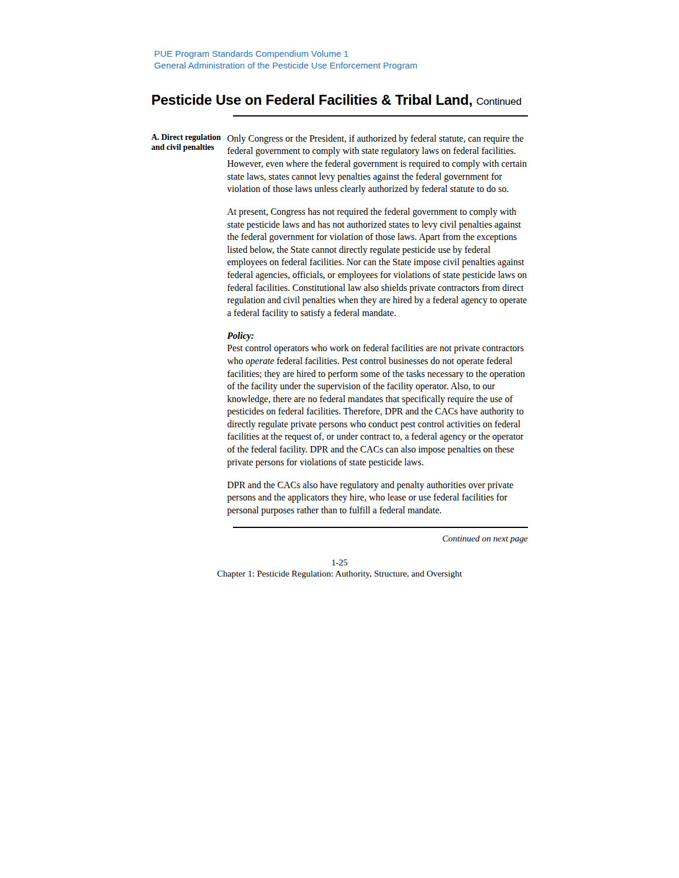PUE Program Standards Compendium Volume 1
General Administration of the Pesticide Use Enforcement Program
Pesticide Use on Federal Facilities & Tribal Land, Continued
A. Direct regulation and civil penalties
Only Congress or the President, if authorized by federal statute, can require the federal government to comply with state regulatory laws on federal facilities. However, even where the federal government is required to comply with certain state laws, states cannot levy penalties against the federal government for violation of those laws unless clearly authorized by federal statute to do so.
At present, Congress has not required the federal government to comply with state pesticide laws and has not authorized states to levy civil penalties against the federal government for violation of those laws. Apart from the exceptions listed below, the State cannot directly regulate pesticide use by federal employees on federal facilities. Nor can the State impose civil penalties against federal agencies, officials, or employees for violations of state pesticide laws on federal facilities. Constitutional law also shields private contractors from direct regulation and civil penalties when they are hired by a federal agency to operate a federal facility to satisfy a federal mandate.
Policy:
Pest control operators who work on federal facilities are not private contractors who operate federal facilities. Pest control businesses do not operate federal facilities; they are hired to perform some of the tasks necessary to the operation of the facility under the supervision of the facility operator. Also, to our knowledge, there are no federal mandates that specifically require the use of pesticides on federal facilities. Therefore, DPR and the CACs have authority to directly regulate private persons who conduct pest control activities on federal facilities at the request of, or under contract to, a federal agency or the operator of the federal facility. DPR and the CACs can also impose penalties on these private persons for violations of state pesticide laws.
DPR and the CACs also have regulatory and penalty authorities over private persons and the applicators they hire, who lease or use federal facilities for personal purposes rather than to fulfill a federal mandate.
Continued on next page
1-25 Chapter 1: Pesticide Regulation: Authority, Structure, and Oversight